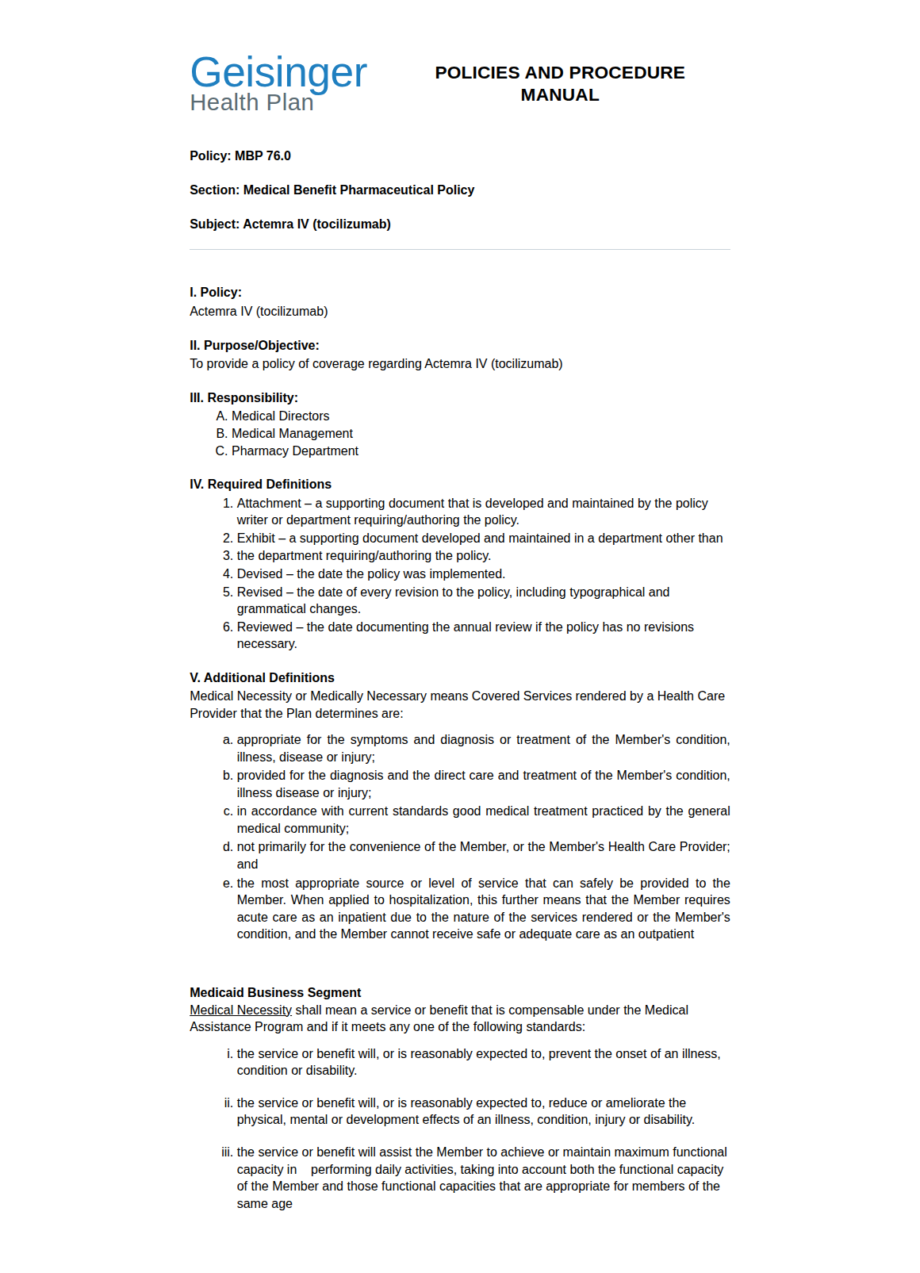Geisinger Health Plan
POLICIES AND PROCEDURE
MANUAL
Policy: MBP 76.0
Section: Medical Benefit Pharmaceutical Policy
Subject: Actemra IV (tocilizumab)
I. Policy:
Actemra IV (tocilizumab)
II. Purpose/Objective:
To provide a policy of coverage regarding Actemra IV (tocilizumab)
III. Responsibility:
Medical Directors
Medical Management
Pharmacy Department
IV. Required Definitions
Attachment – a supporting document that is developed and maintained by the policy writer or department requiring/authoring the policy.
Exhibit – a supporting document developed and maintained in a department other than
the department requiring/authoring the policy.
Devised – the date the policy was implemented.
Revised – the date of every revision to the policy, including typographical and grammatical changes.
Reviewed – the date documenting the annual review if the policy has no revisions necessary.
V. Additional Definitions
Medical Necessity or Medically Necessary means Covered Services rendered by a Health Care Provider that the Plan determines are:
appropriate for the symptoms and diagnosis or treatment of the Member's condition, illness, disease or injury;
provided for the diagnosis and the direct care and treatment of the Member's condition, illness disease or injury;
in accordance with current standards good medical treatment practiced by the general medical community;
not primarily for the convenience of the Member, or the Member's Health Care Provider; and
the most appropriate source or level of service that can safely be provided to the Member. When applied to hospitalization, this further means that the Member requires acute care as an inpatient due to the nature of the services rendered or the Member's condition, and the Member cannot receive safe or adequate care as an outpatient
Medicaid Business Segment
Medical Necessity shall mean a service or benefit that is compensable under the Medical Assistance Program and if it meets any one of the following standards:
the service or benefit will, or is reasonably expected to, prevent the onset of an illness, condition or disability.
the service or benefit will, or is reasonably expected to, reduce or ameliorate the physical, mental or development effects of an illness, condition, injury or disability.
the service or benefit will assist the Member to achieve or maintain maximum functional capacity in performing daily activities, taking into account both the functional capacity of the Member and those functional capacities that are appropriate for members of the same age